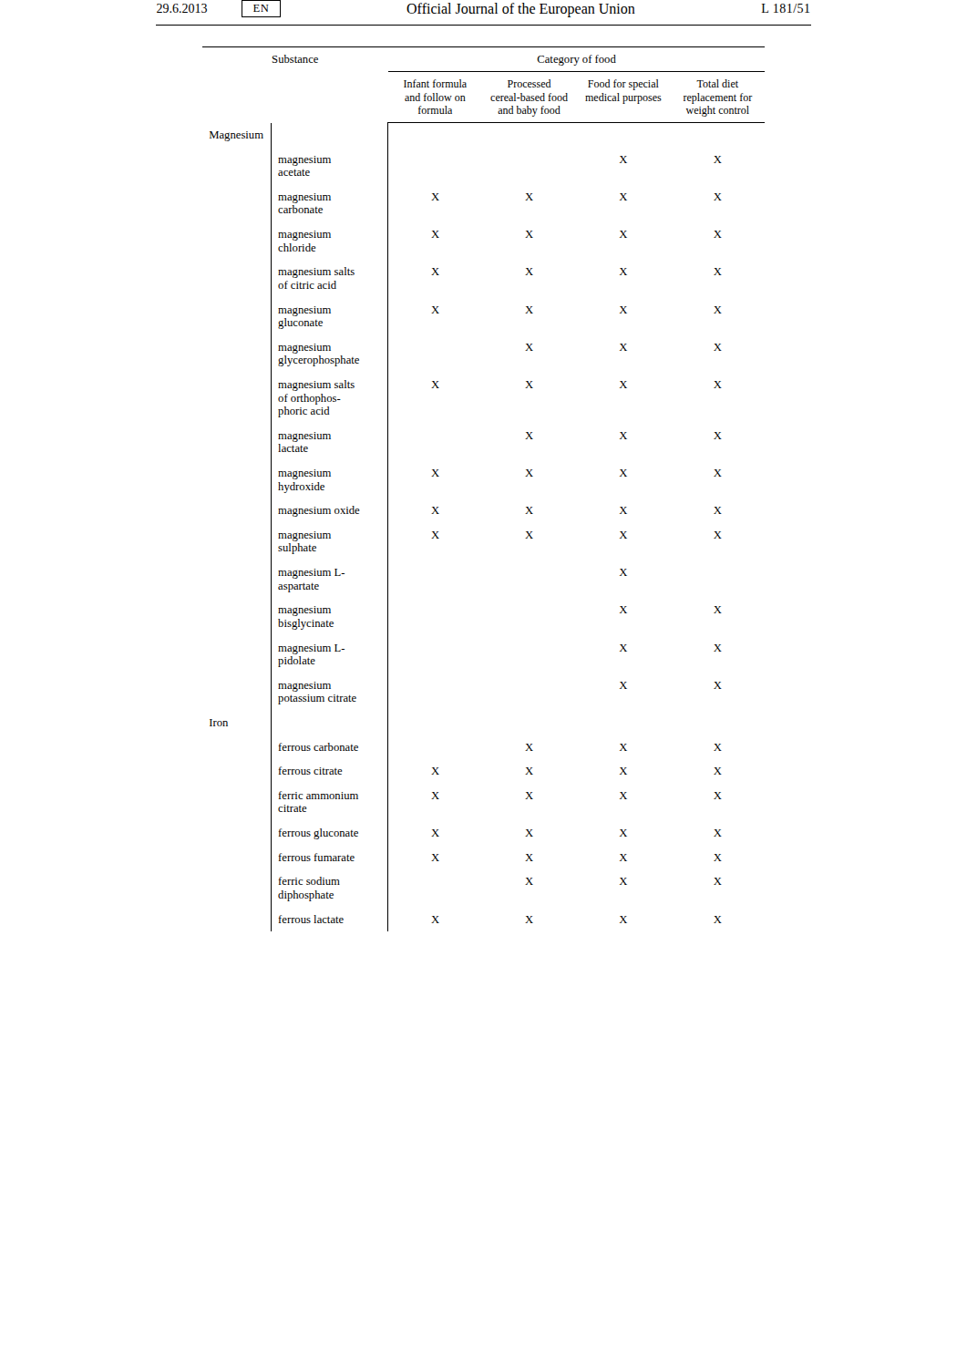29.6.2013 EN
Official Journal of the European Union
L 181/51
| Substance | Category of food |
| --- | --- |
| Infant formula and follow on formula | Processed cereal-based food and baby food | Food for special medical purposes | Total diet replacement for weight control |
| Magnesium | | | | | |
| | magnesium acetate | | | X | X |
| | magnesium carbonate | X | X | X | X |
| | magnesium chloride | X | X | X | X |
| | magnesium salts of citric acid | X | X | X | X |
| | magnesium gluconate | X | X | X | X |
| | magnesium glycerophosphate | | X | X | X |
| | magnesium salts of orthophos- phoric acid | X | X | X | X |
| | magnesium lactate | | X | X | X |
| | magnesium hydroxide | X | X | X | X |
| | magnesium oxide | X | X | X | X |
| | magnesium sulphate | X | X | X | X |
| | magnesium L- aspartate | | | X | |
| | magnesium bisglycinate | | | X | X |
| | magnesium L- pidolate | | | X | X |
| | magnesium potassium citrate | | | X | X |
| Iron | | | | | |
| | ferrous carbonate | | X | X | X |
| | ferrous citrate | X | X | X | X |
| | ferric ammonium citrate | X | X | X | X |
| | ferrous gluconate | X | X | X | X |
| | ferrous fumarate | X | X | X | X |
| | ferric sodium diphosphate | | X | X | X |
| | ferrous lactate | X | X | X | X |